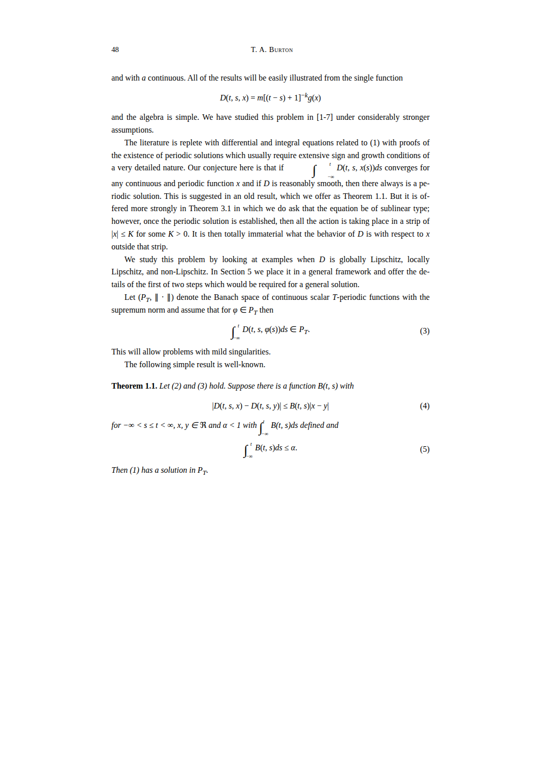48 T. A. Burton
and with a continuous. All of the results will be easily illustrated from the single function
D(t, s, x) = m[(t − s) + 1]−kg(x)
and the algebra is simple. We have studied this problem in [1-7] under considerably stronger assumptions.
The literature is replete with differential and integral equations related to (1) with proofs of the existence of periodic solutions which usually require extensive sign and growth conditions of a very detailed nature. Our conjecture here is that if ∫t−∞D(t, s, x(s))ds converges for any continuous and periodic function x and if D is reasonably smooth, then there always is a periodic solution. This is suggested in an old result, which we offer as Theorem 1.1. But it is offered more strongly in Theorem 3.1 in which we do ask that the equation be of sublinear type; however, once the periodic solution is established, then all the action is taking place in a strip of |x| ≤ K for some K > 0. It is then totally immaterial what the behavior of D is with respect to x outside that strip.
We study this problem by looking at examples when D is globally Lipschitz, locally Lipschitz, and non-Lipschitz. In Section 5 we place it in a general framework and offer the details of the first of two steps which would be required for a general solution.
Let (PT, ∥ · ∥) denote the Banach space of continuous scalar T-periodic functions with the supremum norm and assume that for φ ∈ PT then
∫t−∞D(t, s, φ(s))ds ∈ PT. (3)
This will allow problems with mild singularities.
The following simple result is well-known.
Theorem 1.1. Let (2) and (3) hold. Suppose there is a function B(t, s) with
|D(t, s, x) − D(t, s, y)| ≤ B(t, s)|x − y| (4)
for −∞ < s ≤ t < ∞, x, y ∈ ℜ and α < 1 with ∫t−∞B(t, s)ds defined and
∫t−∞B(t, s)ds ≤ α. (5)
Then (1) has a solution in PT.